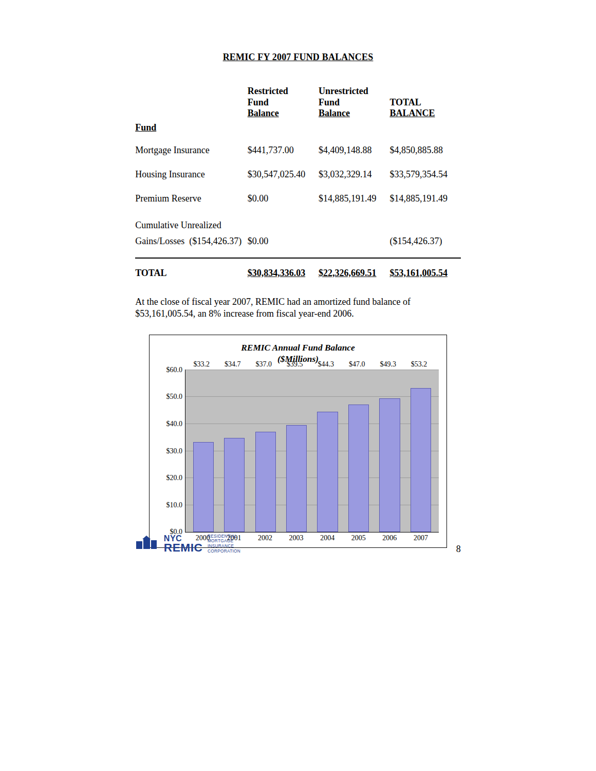REMIC FY 2007 FUND BALANCES
| | Restricted Fund Balance | Unrestricted Fund Balance | TOTAL BALANCE |
| --- | --- | --- | --- |
| Fund | | | |
| Mortgage Insurance | $441,737.00 | $4,409,148.88 | $4,850,885.88 |
| Housing Insurance | $30,547,025.40 | $3,032,329.14 | $33,579,354.54 |
| Premium Reserve | $0.00 | $14,885,191.49 | $14,885,191.49 |
| Cumulative Unrealized | | | |
| Gains/Losses ($154,426.37) | $0.00 | | ($154,426.37) |
| TOTAL | $30,834,336.03 | $22,326,669.51 | $53,161,005.54 |
At the close of fiscal year 2007, REMIC had an amortized fund balance of
$53,161,005.54, an 8% increase from fiscal year-end 2006.
REMIC Annual Fund Balance
($Millions)
$60.0
$50.0
$40.0
$30.0
$20.0
$10.0
$0.0
$33.2
$34.7
$37.0
$39.5
$44.3
$47.0
$49.3
$53.2
2000200120022003 2004200520062007
NYC
REMIC
RESIDENTIAL
MORTGAGE
INSURANCE
CORPORATION
8